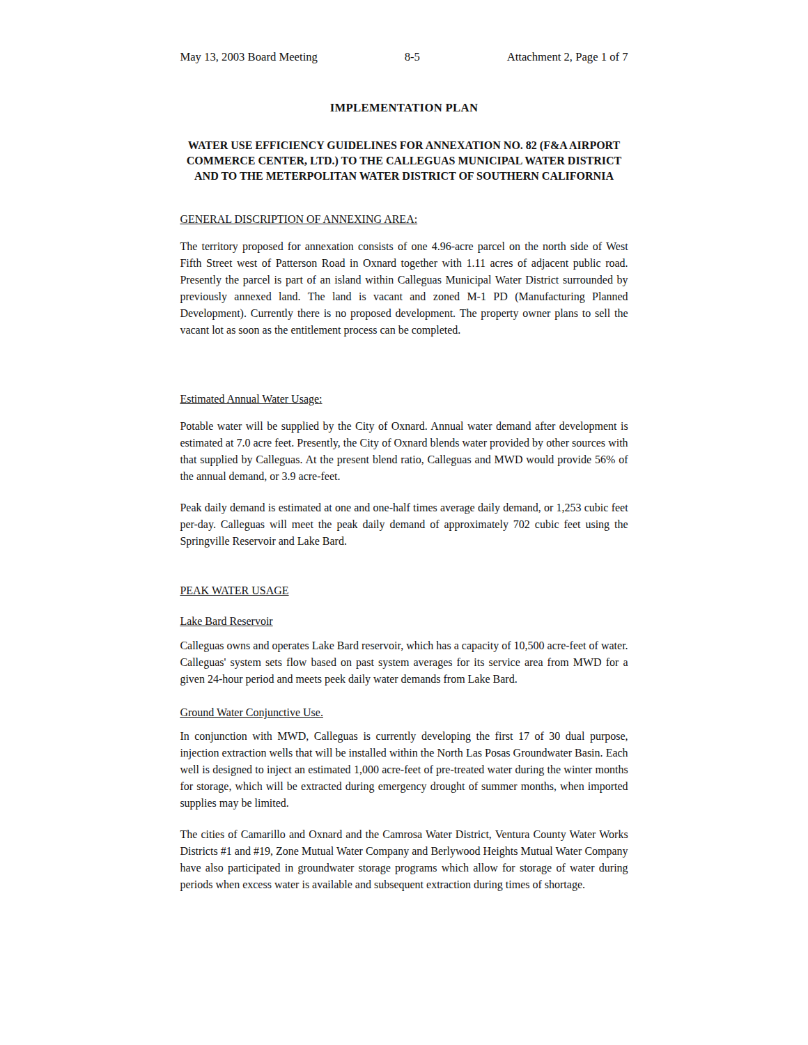May 13, 2003 Board Meeting
8-5
Attachment 2, Page 1 of 7
IMPLEMENTATION PLAN
Water Use Efficiency Guidelines for Annexation No. 82 (F&A Airport
Commerce Center, Ltd.) to the Calleguas Municipal Water District
and to the Meterpolitan Water District of Southern California
General Discription of Annexing Area:
The territory proposed for annexation consists of one 4.96-acre parcel on the north side of West Fifth Street west of Patterson Road in Oxnard together with 1.11 acres of adjacent public road. Presently the parcel is part of an island within Calleguas Municipal Water District surrounded by previously annexed land. The land is vacant and zoned M-1 PD (Manufacturing Planned Development). Currently there is no proposed development. The property owner plans to sell the vacant lot as soon as the entitlement process can be completed.
Estimated Annual Water Usage:
Potable water will be supplied by the City of Oxnard. Annual water demand after development is estimated at 7.0 acre feet. Presently, the City of Oxnard blends water provided by other sources with that supplied by Calleguas. At the present blend ratio, Calleguas and MWD would provide 56% of the annual demand, or 3.9 acre-feet.
Peak daily demand is estimated at one and one-half times average daily demand, or 1,253 cubic feet per-day. Calleguas will meet the peak daily demand of approximately 702 cubic feet using the Springville Reservoir and Lake Bard.
Peak Water Usage
Lake Bard Reservoir
Calleguas owns and operates Lake Bard reservoir, which has a capacity of 10,500 acre-feet of water. Calleguas' system sets flow based on past system averages for its service area from MWD for a given 24-hour period and meets peek daily water demands from Lake Bard.
Ground Water Conjunctive Use.
In conjunction with MWD, Calleguas is currently developing the first 17 of 30 dual purpose, injection extraction wells that will be installed within the North Las Posas Groundwater Basin. Each well is designed to inject an estimated 1,000 acre-feet of pre-treated water during the winter months for storage, which will be extracted during emergency drought of summer months, when imported supplies may be limited.
The cities of Camarillo and Oxnard and the Camrosa Water District, Ventura County Water Works Districts #1 and #19, Zone Mutual Water Company and Berlywood Heights Mutual Water Company have also participated in groundwater storage programs which allow for storage of water during periods when excess water is available and subsequent extraction during times of shortage.